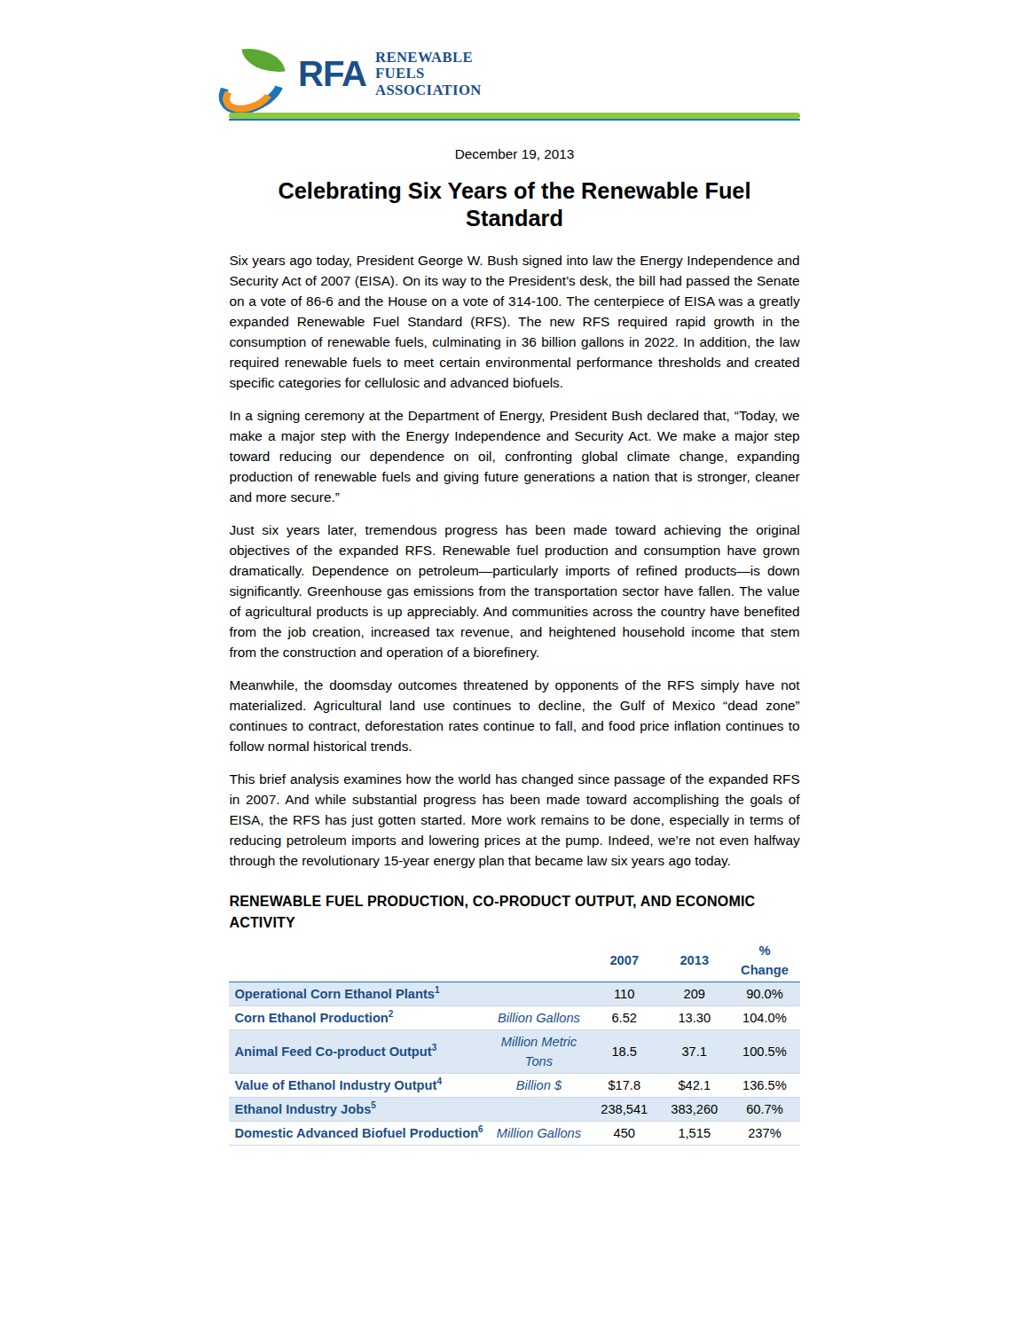RFA Renewable
Fuels
Association
December 19, 2013
Celebrating Six Years of the Renewable Fuel Standard
Six years ago today, President George W. Bush signed into law the Energy Independence and Security Act of 2007 (EISA). On its way to the President’s desk, the bill had passed the Senate on a vote of 86-6 and the House on a vote of 314-100. The centerpiece of EISA was a greatly expanded Renewable Fuel Standard (RFS). The new RFS required rapid growth in the consumption of renewable fuels, culminating in 36 billion gallons in 2022. In addition, the law required renewable fuels to meet certain environmental performance thresholds and created specific categories for cellulosic and advanced biofuels.
In a signing ceremony at the Department of Energy, President Bush declared that, “Today, we make a major step with the Energy Independence and Security Act. We make a major step toward reducing our dependence on oil, confronting global climate change, expanding production of renewable fuels and giving future generations a nation that is stronger, cleaner and more secure.”
Just six years later, tremendous progress has been made toward achieving the original objectives of the expanded RFS. Renewable fuel production and consumption have grown dramatically. Dependence on petroleum—particularly imports of refined products—is down significantly. Greenhouse gas emissions from the transportation sector have fallen. The value of agricultural products is up appreciably. And communities across the country have benefited from the job creation, increased tax revenue, and heightened household income that stem from the construction and operation of a biorefinery.
Meanwhile, the doomsday outcomes threatened by opponents of the RFS simply have not materialized. Agricultural land use continues to decline, the Gulf of Mexico “dead zone” continues to contract, deforestation rates continue to fall, and food price inflation continues to follow normal historical trends.
This brief analysis examines how the world has changed since passage of the expanded RFS in 2007. And while substantial progress has been made toward accomplishing the goals of EISA, the RFS has just gotten started. More work remains to be done, especially in terms of reducing petroleum imports and lowering prices at the pump. Indeed, we’re not even halfway through the revolutionary 15-year energy plan that became law six years ago today.
RENEWABLE FUEL PRODUCTION, CO-PRODUCT OUTPUT, AND ECONOMIC ACTIVITY
| | | 2007 | 2013 | % Change |
| --- | --- | --- | --- | --- |
| Operational Corn Ethanol Plants 1 | | 110 | 209 | 90.0% |
| Corn Ethanol Production 2 | Billion Gallons | 6.52 | 13.30 | 104.0% |
| Animal Feed Co-product Output 3 | Million Metric Tons | 18.5 | 37.1 | 100.5% |
| Value of Ethanol Industry Output 4 | Billion $ | $17.8 | $42.1 | 136.5% |
| Ethanol Industry Jobs 5 | | 238,541 | 383,260 | 60.7% |
| Domestic Advanced Biofuel Production 6 | Million Gallons | 450 | 1,515 | 237% |